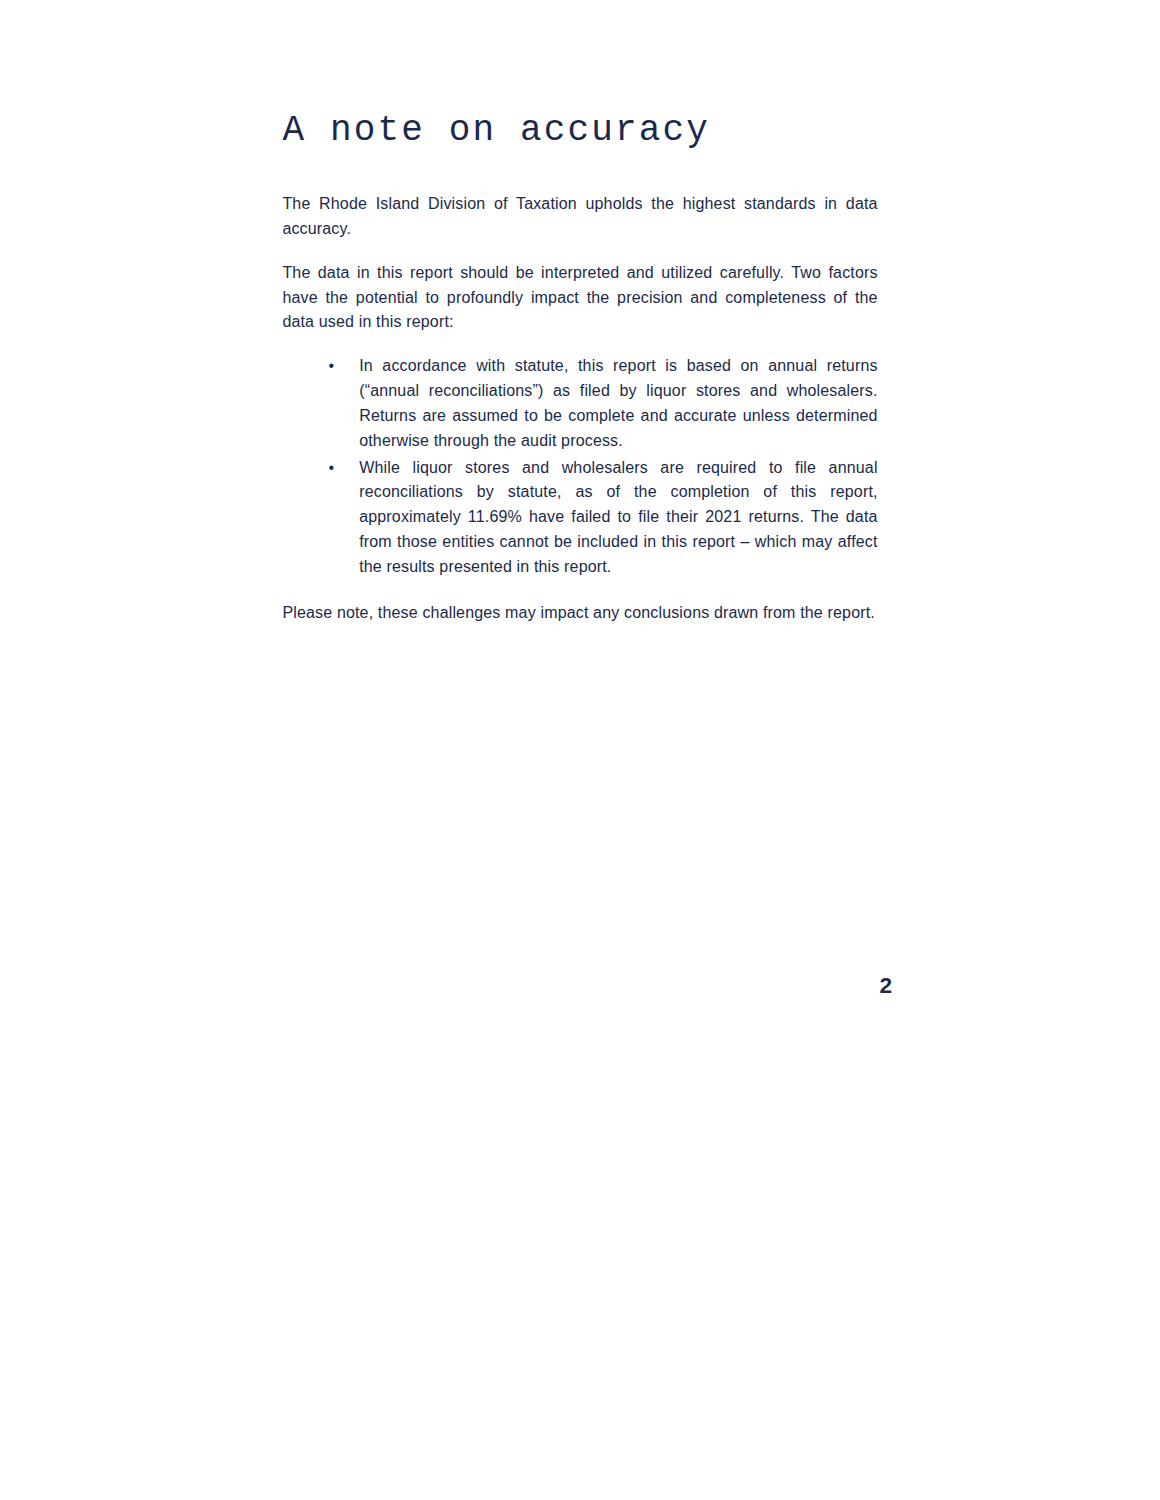A note on accuracy
The Rhode Island Division of Taxation upholds the highest standards in data accuracy.
The data in this report should be interpreted and utilized carefully. Two factors have the potential to profoundly impact the precision and completeness of the data used in this report:
In accordance with statute, this report is based on annual returns (“annual reconciliations”) as filed by liquor stores and wholesalers. Returns are assumed to be complete and accurate unless determined otherwise through the audit process.
While liquor stores and wholesalers are required to file annual reconciliations by statute, as of the completion of this report, approximately 11.69% have failed to file their 2021 returns. The data from those entities cannot be included in this report – which may affect the results presented in this report.
Please note, these challenges may impact any conclusions drawn from the report.
2